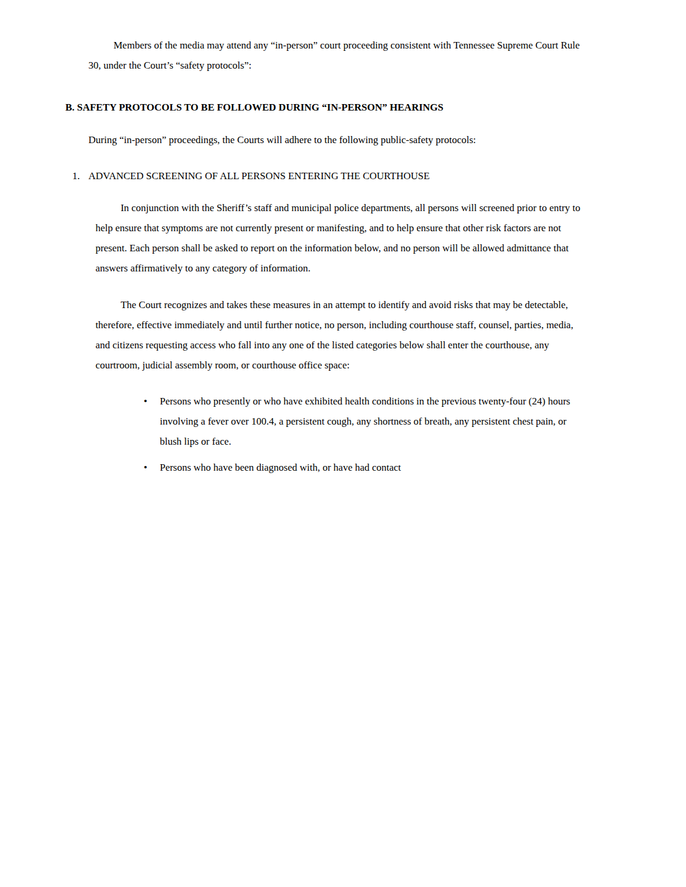Members of the media may attend any “in-person” court proceeding consistent with Tennessee Supreme Court Rule 30, under the Court’s “safety protocols”:
B. SAFETY PROTOCOLS TO BE FOLLOWED DURING “IN-PERSON” HEARINGS
During “in-person” proceedings, the Courts will adhere to the following public-safety protocols:
1. Advanced screening of all persons entering the courthouse
In conjunction with the Sheriff’s staff and municipal police departments, all persons will screened prior to entry to help ensure that symptoms are not currently present or manifesting, and to help ensure that other risk factors are not present. Each person shall be asked to report on the information below, and no person will be allowed admittance that answers affirmatively to any category of information.
The Court recognizes and takes these measures in an attempt to identify and avoid risks that may be detectable, therefore, effective immediately and until further notice, no person, including courthouse staff, counsel, parties, media, and citizens requesting access who fall into any one of the listed categories below shall enter the courthouse, any courtroom, judicial assembly room, or courthouse office space:
Persons who presently or who have exhibited health conditions in the previous twenty-four (24) hours involving a fever over 100.4, a persistent cough, any shortness of breath, any persistent chest pain, or blush lips or face.
Persons who have been diagnosed with, or have had contact